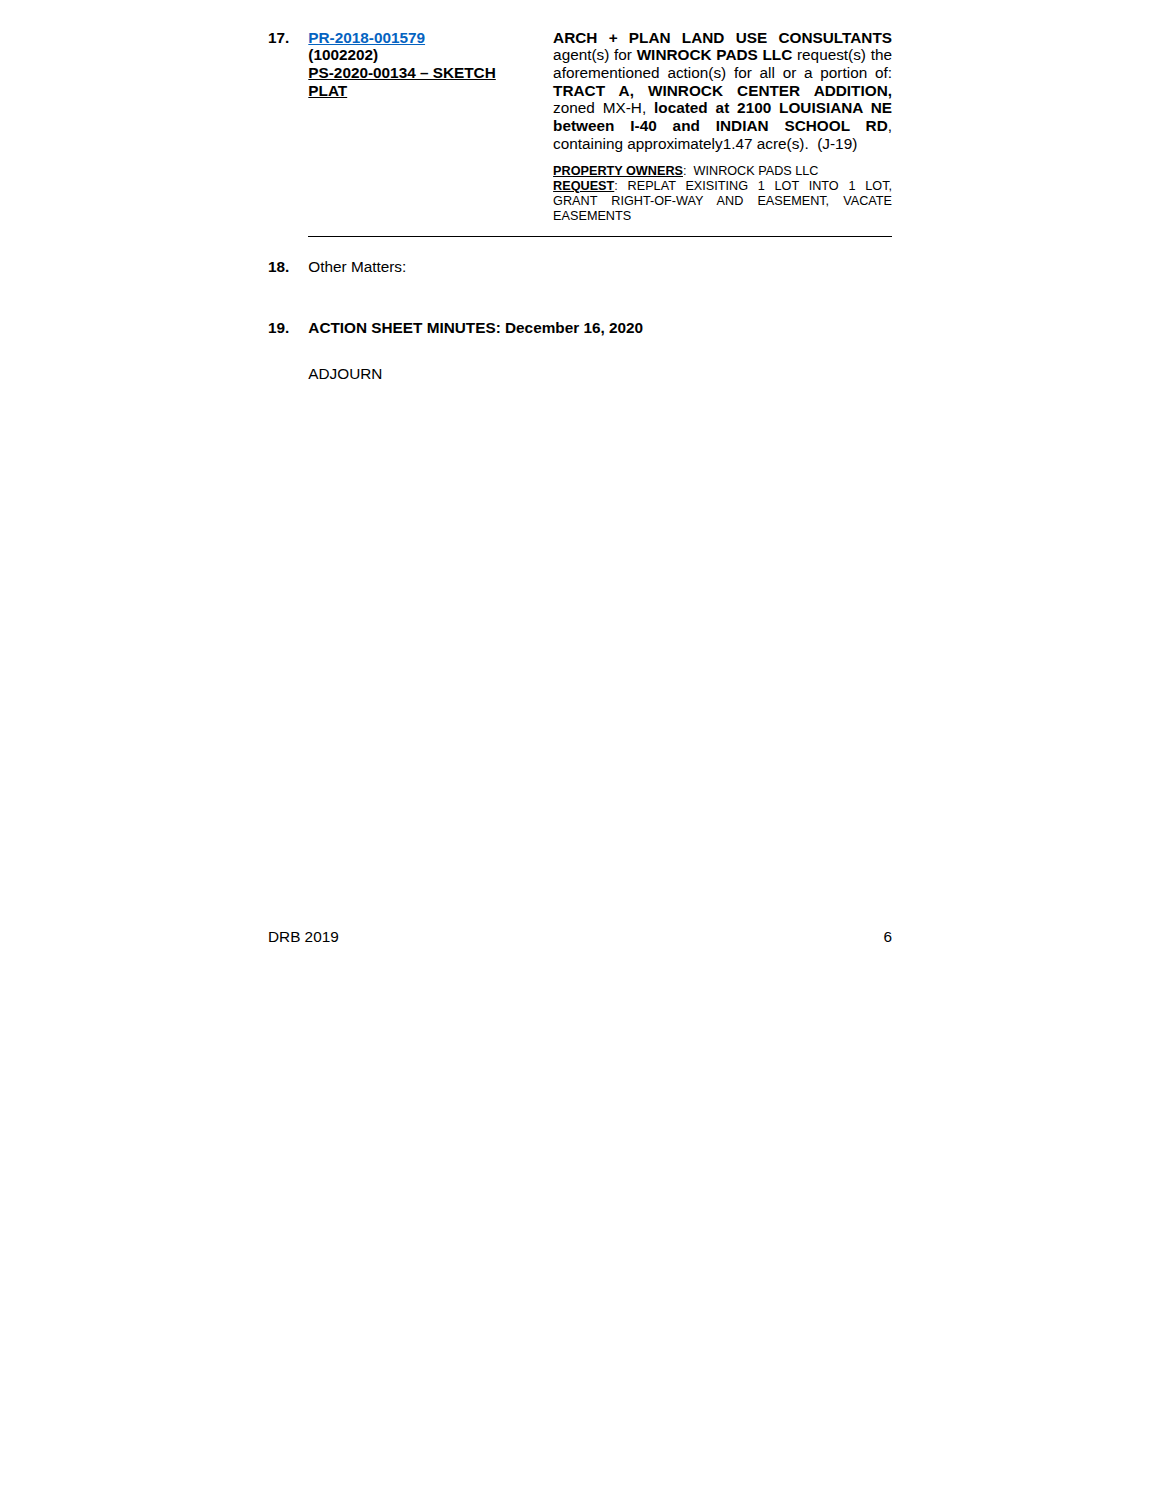17.
PR-2018-001579
(1002202)
PS-2020-00134 – SKETCH PLAT
ARCH + PLAN LAND USE CONSULTANTS agent(s) for WINROCK PADS LLC request(s) the aforementioned action(s) for all or a portion of: TRACT A, WINROCK CENTER ADDITION, zoned MX-H, located at 2100 LOUISIANA NE between I-40 and INDIAN SCHOOL RD, containing approximately1.47 acre(s). (J-19)
PROPERTY OWNERS: WINROCK PADS LLC
REQUEST: REPLAT EXISITING 1 LOT INTO 1 LOT, GRANT RIGHT-OF-WAY AND EASEMENT, VACATE EASEMENTS
18.
Other Matters:
19.
ACTION SHEET MINUTES: December 16, 2020
ADJOURN
DRB 2019
6